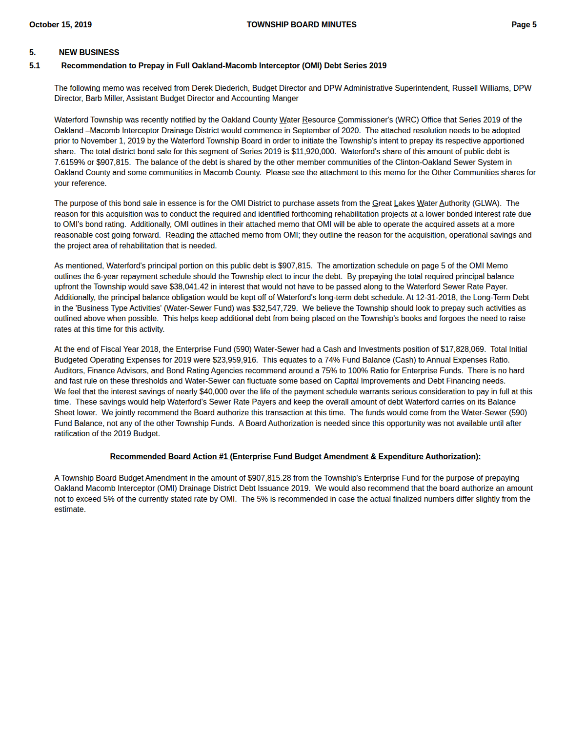October 15, 2019 TOWNSHIP BOARD MINUTES Page 5
5. NEW BUSINESS
5.1 Recommendation to Prepay in Full Oakland-Macomb Interceptor (OMI) Debt Series 2019
The following memo was received from Derek Diederich, Budget Director and DPW Administrative Superintendent, Russell Williams, DPW Director, Barb Miller, Assistant Budget Director and Accounting Manger
Waterford Township was recently notified by the Oakland County Water Resource Commissioner's (WRC) Office that Series 2019 of the Oakland –Macomb Interceptor Drainage District would commence in September of 2020. The attached resolution needs to be adopted prior to November 1, 2019 by the Waterford Township Board in order to initiate the Township's intent to prepay its respective apportioned share. The total district bond sale for this segment of Series 2019 is $11,920,000. Waterford's share of this amount of public debt is 7.6159% or $907,815. The balance of the debt is shared by the other member communities of the Clinton-Oakland Sewer System in Oakland County and some communities in Macomb County. Please see the attachment to this memo for the Other Communities shares for your reference.
The purpose of this bond sale in essence is for the OMI District to purchase assets from the Great Lakes Water Authority (GLWA). The reason for this acquisition was to conduct the required and identified forthcoming rehabilitation projects at a lower bonded interest rate due to OMI's bond rating. Additionally, OMI outlines in their attached memo that OMI will be able to operate the acquired assets at a more reasonable cost going forward. Reading the attached memo from OMI; they outline the reason for the acquisition, operational savings and the project area of rehabilitation that is needed.
As mentioned, Waterford's principal portion on this public debt is $907,815. The amortization schedule on page 5 of the OMI Memo outlines the 6-year repayment schedule should the Township elect to incur the debt. By prepaying the total required principal balance upfront the Township would save $38,041.42 in interest that would not have to be passed along to the Waterford Sewer Rate Payer. Additionally, the principal balance obligation would be kept off of Waterford's long-term debt schedule. At 12-31-2018, the Long-Term Debt in the 'Business Type Activities' (Water-Sewer Fund) was $32,547,729. We believe the Township should look to prepay such activities as outlined above when possible. This helps keep additional debt from being placed on the Township's books and forgoes the need to raise rates at this time for this activity.
At the end of Fiscal Year 2018, the Enterprise Fund (590) Water-Sewer had a Cash and Investments position of $17,828,069. Total Initial Budgeted Operating Expenses for 2019 were $23,959,916. This equates to a 74% Fund Balance (Cash) to Annual Expenses Ratio. Auditors, Finance Advisors, and Bond Rating Agencies recommend around a 75% to 100% Ratio for Enterprise Funds. There is no hard and fast rule on these thresholds and Water-Sewer can fluctuate some based on Capital Improvements and Debt Financing needs.
We feel that the interest savings of nearly $40,000 over the life of the payment schedule warrants serious consideration to pay in full at this time. These savings would help Waterford's Sewer Rate Payers and keep the overall amount of debt Waterford carries on its Balance Sheet lower. We jointly recommend the Board authorize this transaction at this time. The funds would come from the Water-Sewer (590) Fund Balance, not any of the other Township Funds. A Board Authorization is needed since this opportunity was not available until after ratification of the 2019 Budget.
Recommended Board Action #1 (Enterprise Fund Budget Amendment & Expenditure Authorization):
A Township Board Budget Amendment in the amount of $907,815.28 from the Township's Enterprise Fund for the purpose of prepaying Oakland Macomb Interceptor (OMI) Drainage District Debt Issuance 2019. We would also recommend that the board authorize an amount not to exceed 5% of the currently stated rate by OMI. The 5% is recommended in case the actual finalized numbers differ slightly from the estimate.